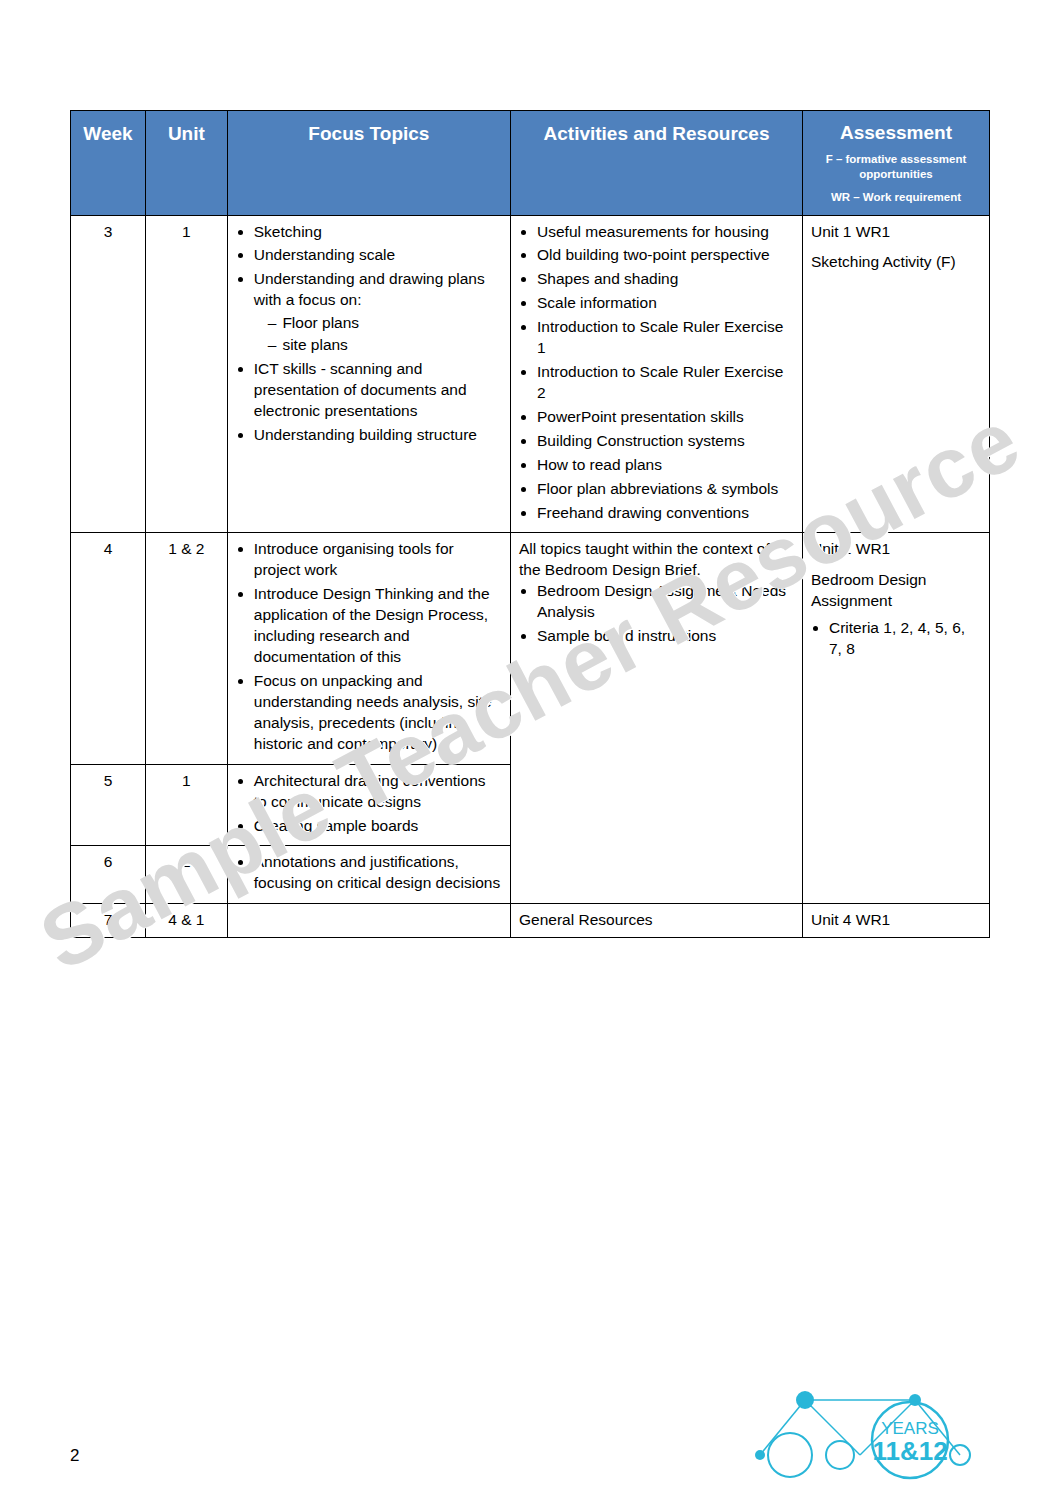Sample Teacher Resource
| Week | Unit | Focus Topics | Activities and Resources | Assessment F – formative assessment opportunities WR – Work requirement |
| --- | --- | --- | --- | --- |
| 3 | 1 | Sketching Understanding scale Understanding and drawing plans with a focus on: Floor plans site plans ICT skills - scanning and presentation of documents and electronic presentations Understanding building structure | Useful measurements for housing Old building two-point perspective Shapes and shading Scale information Introduction to Scale Ruler Exercise 1 Introduction to Scale Ruler Exercise 2 PowerPoint presentation skills Building Construction systems How to read plans Floor plan abbreviations & symbols Freehand drawing conventions | Unit 1 WR1 Sketching Activity (F) |
| 4 | 1 & 2 | Introduce organising tools for project work Introduce Design Thinking and the application of the Design Process, including research and documentation of this Focus on unpacking and understanding needs analysis, site analysis, precedents (including historic and contemporary) | All topics taught within the context of the Bedroom Design Brief. Bedroom Design Assignment Needs Analysis Sample board instructions | Unit 2 WR1 Bedroom Design Assignment Criteria 1, 2, 4, 5, 6, 7, 8 |
| 5 | 1 | Architectural drawing conventions to communicate designs Creating sample boards |
| 6 | 2 | Annotations and justifications, focusing on critical design decisions |
| 7 | 4 & 1 | | General Resources | Unit 4 WR1 |
2
YEARS 11&12